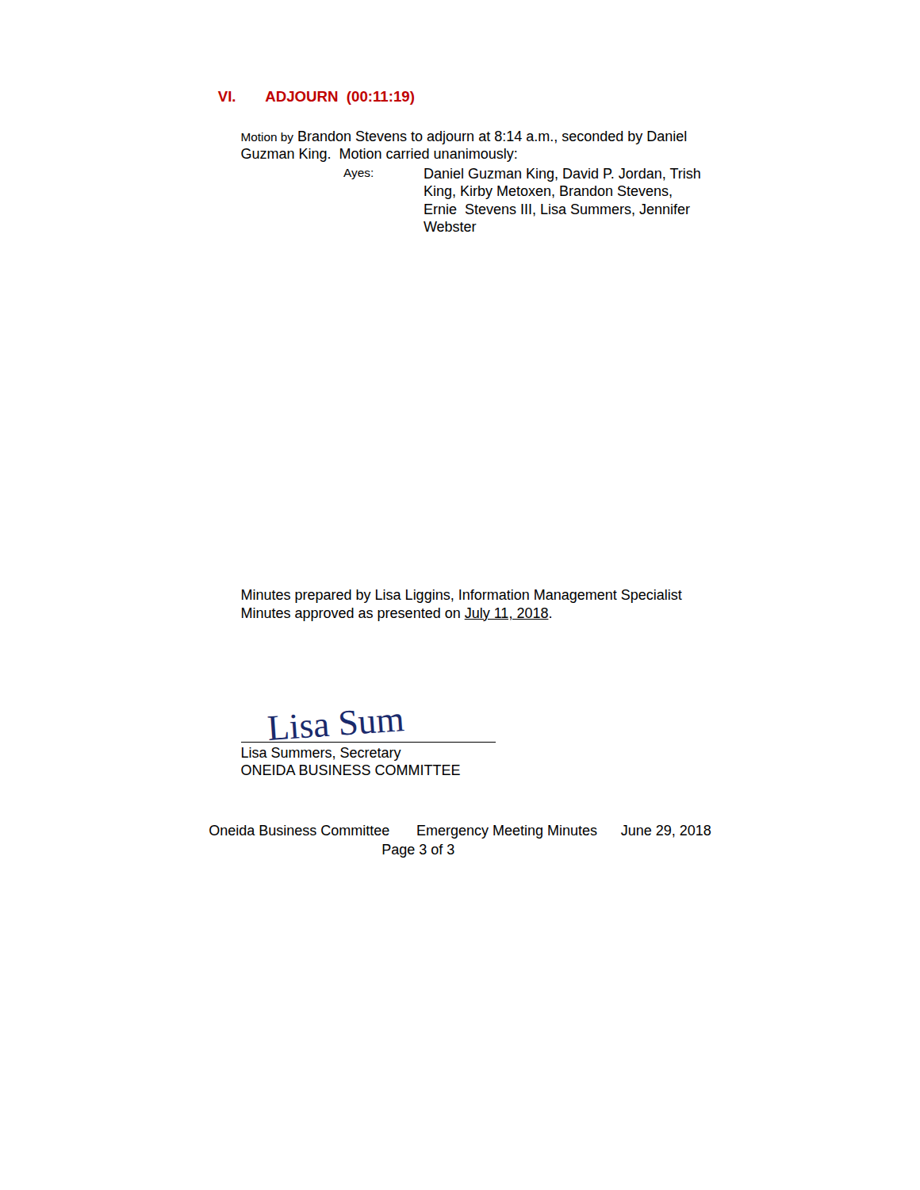VI. ADJOURN (00:11:19)
Motion by Brandon Stevens to adjourn at 8:14 a.m., seconded by Daniel Guzman King. Motion carried unanimously:
Ayes:
Daniel Guzman King, David P. Jordan, Trish King, Kirby Metoxen, Brandon Stevens, Ernie Stevens III, Lisa Summers, Jennifer Webster
Minutes prepared by Lisa Liggins, Information Management Specialist
Minutes approved as presented on July 11, 2018.
Lisa Sum
Lisa Summers, Secretary
ONEIDA BUSINESS COMMITTEE
Oneida Business Committee Emergency Meeting Minutes June 29, 2018
Page 3 of 3